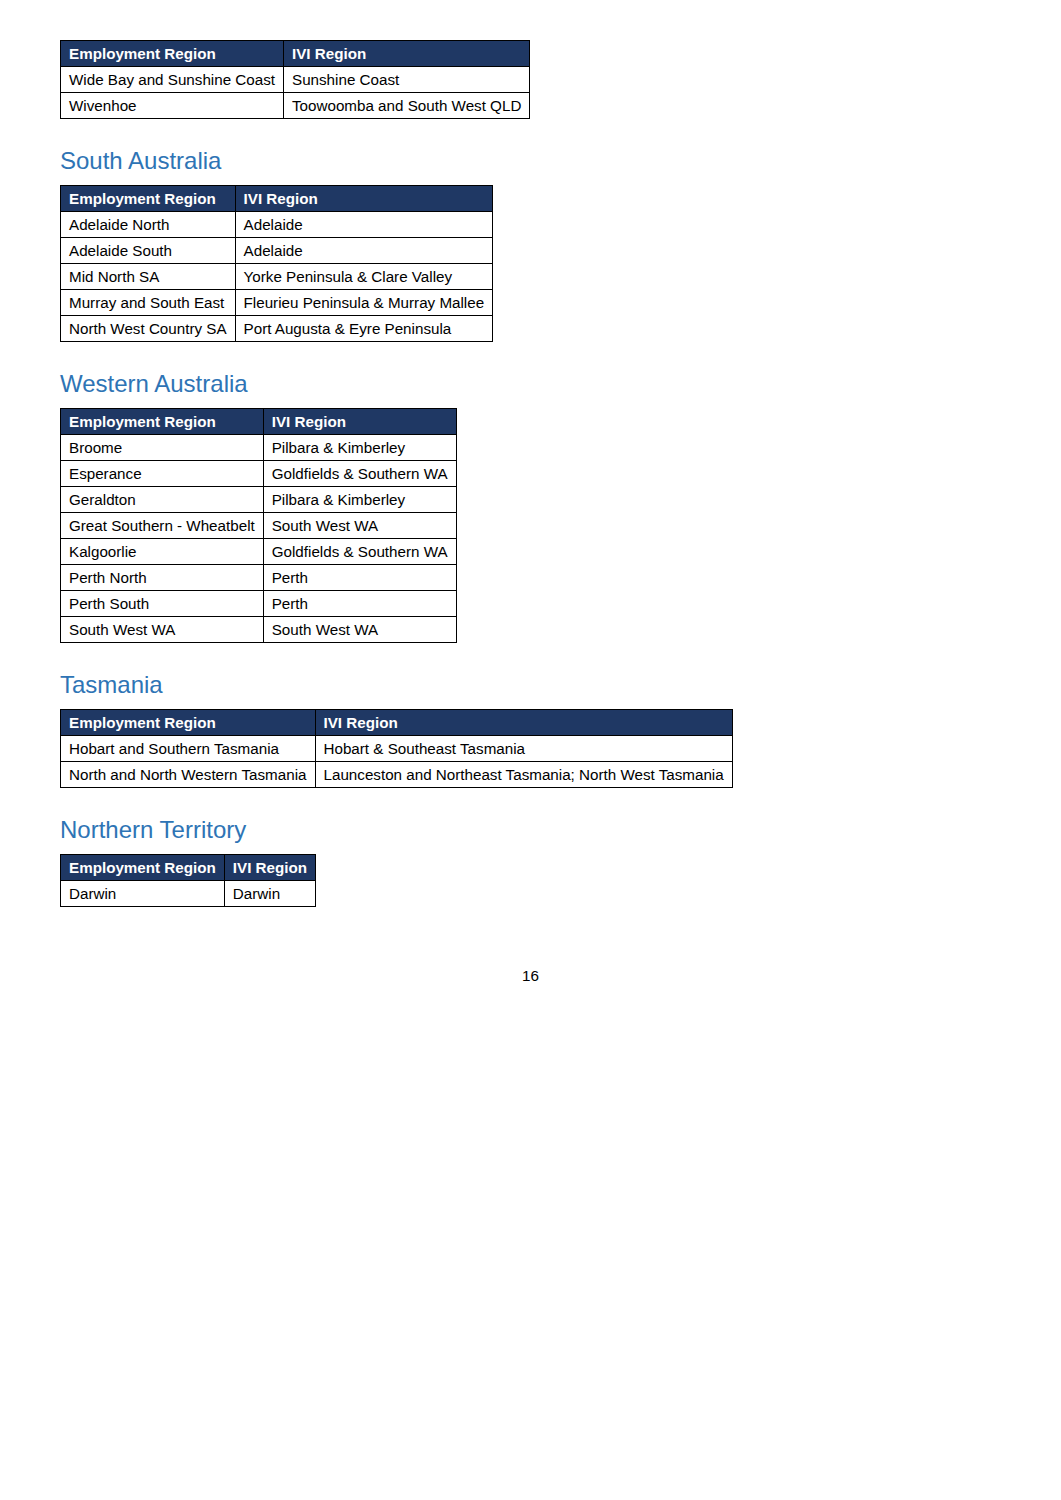| Employment Region | IVI Region |
| --- | --- |
| Wide Bay and Sunshine Coast | Sunshine Coast |
| Wivenhoe | Toowoomba and South West QLD |
South Australia
| Employment Region | IVI Region |
| --- | --- |
| Adelaide North | Adelaide |
| Adelaide South | Adelaide |
| Mid North SA | Yorke Peninsula & Clare Valley |
| Murray and South East | Fleurieu Peninsula & Murray Mallee |
| North West Country SA | Port Augusta & Eyre Peninsula |
Western Australia
| Employment Region | IVI Region |
| --- | --- |
| Broome | Pilbara & Kimberley |
| Esperance | Goldfields & Southern WA |
| Geraldton | Pilbara & Kimberley |
| Great Southern - Wheatbelt | South West WA |
| Kalgoorlie | Goldfields & Southern WA |
| Perth North | Perth |
| Perth South | Perth |
| South West WA | South West WA |
Tasmania
| Employment Region | IVI Region |
| --- | --- |
| Hobart and Southern Tasmania | Hobart & Southeast Tasmania |
| North and North Western Tasmania | Launceston and Northeast Tasmania; North West Tasmania |
Northern Territory
| Employment Region | IVI Region |
| --- | --- |
| Darwin | Darwin |
16